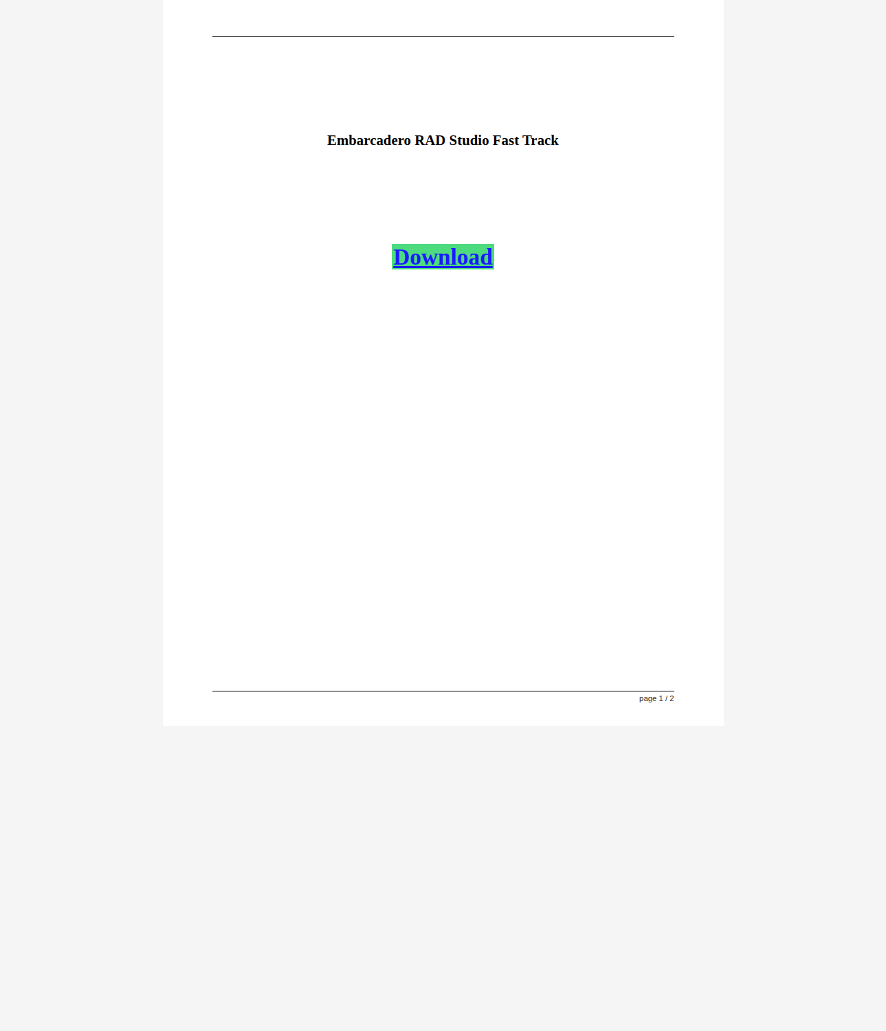Embarcadero RAD Studio Fast Track
Download
page 1 / 2